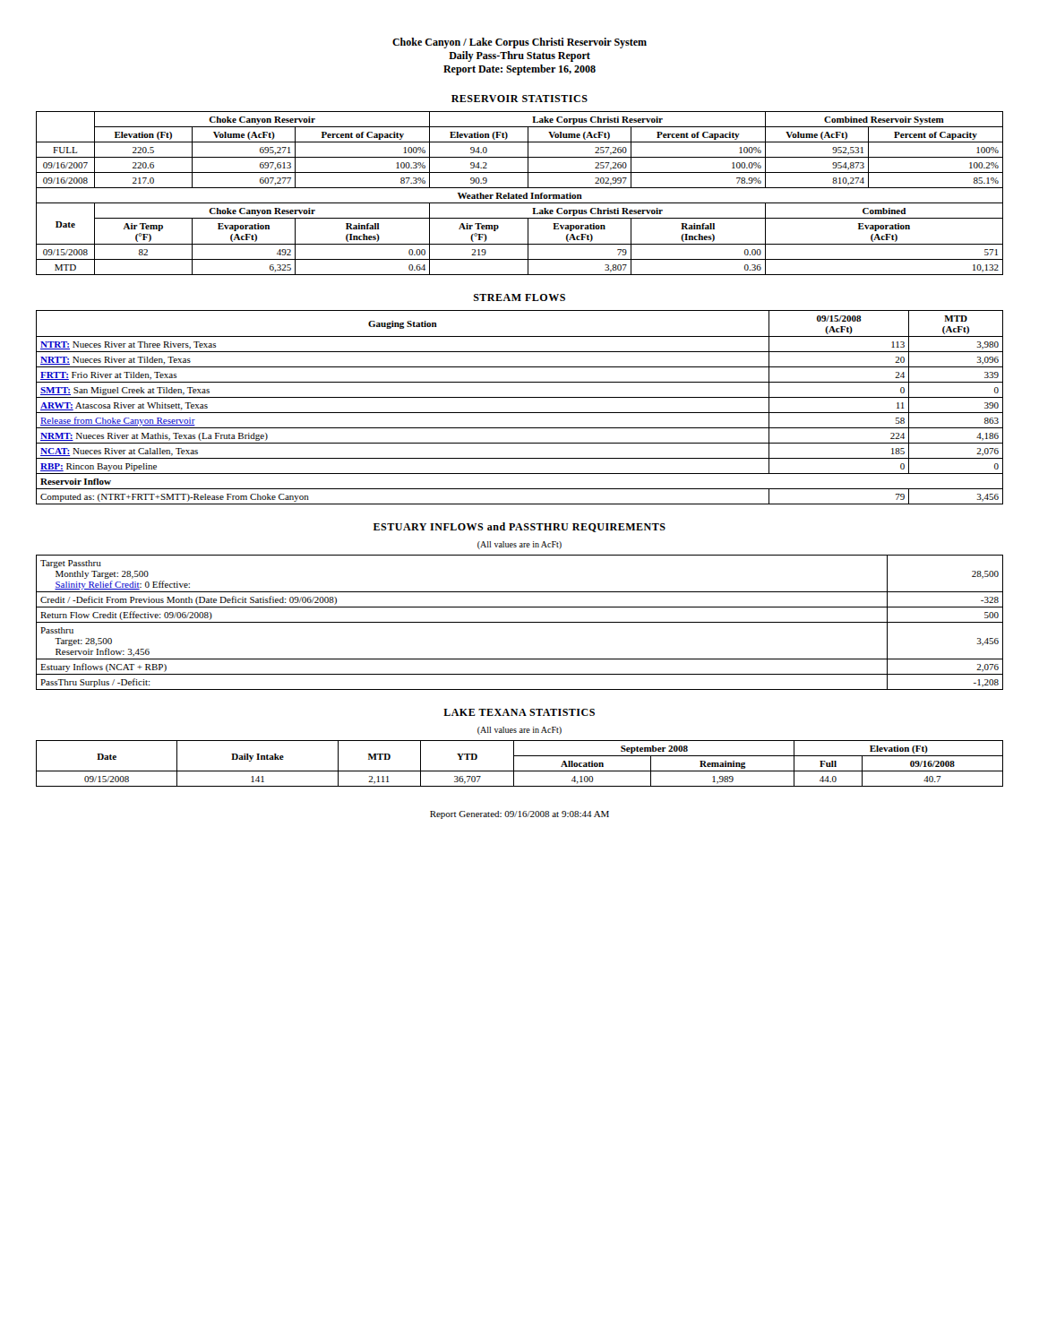Choke Canyon / Lake Corpus Christi Reservoir System
Daily Pass-Thru Status Report
Report Date: September 16, 2008
RESERVOIR STATISTICS
| | Choke Canyon Reservoir | Lake Corpus Christi Reservoir | Combined Reservoir System |
| --- | --- | --- | --- |
| Elevation (Ft) | Volume (AcFt) | Percent of Capacity | Elevation (Ft) | Volume (AcFt) | Percent of Capacity | Volume (AcFt) | Percent of Capacity |
| FULL | 220.5 | 695,271 | 100% | 94.0 | 257,260 | 100% | 952,531 | 100% |
| 09/16/2007 | 220.6 | 697,613 | 100.3% | 94.2 | 257,260 | 100.0% | 954,873 | 100.2% |
| 09/16/2008 | 217.0 | 607,277 | 87.3% | 90.9 | 202,997 | 78.9% | 810,274 | 85.1% |
| Weather Related Information |
| Date | Choke Canyon Reservoir | Lake Corpus Christi Reservoir | Combined |
| Air Temp (°F) | Evaporation (AcFt) | Rainfall (Inches) | Air Temp (°F) | Evaporation (AcFt) | Rainfall (Inches) | Evaporation (AcFt) |
| 09/15/2008 | 82 | 492 | 0.00 | 219 | 79 | 0.00 | 571 |
| MTD | | 6,325 | 0.64 | | 3,807 | 0.36 | 10,132 |
STREAM FLOWS
| Gauging Station | 09/15/2008 (AcFt) | MTD (AcFt) |
| --- | --- | --- |
| NTRT: Nueces River at Three Rivers, Texas | 113 | 3,980 |
| NRTT: Nueces River at Tilden, Texas | 20 | 3,096 |
| FRTT: Frio River at Tilden, Texas | 24 | 339 |
| SMTT: San Miguel Creek at Tilden, Texas | 0 | 0 |
| ARWT: Atascosa River at Whitsett, Texas | 11 | 390 |
| Release from Choke Canyon Reservoir | 58 | 863 |
| NRMT: Nueces River at Mathis, Texas (La Fruta Bridge) | 224 | 4,186 |
| NCAT: Nueces River at Calallen, Texas | 185 | 2,076 |
| RBP: Rincon Bayou Pipeline | 0 | 0 |
| Reservoir Inflow |
| Computed as: (NTRT+FRTT+SMTT)-Release From Choke Canyon | 79 | 3,456 |
ESTUARY INFLOWS and PASSTHRU REQUIREMENTS
(All values are in AcFt)
| Target Passthru Monthly Target: 28,500 Salinity Relief Credit : 0 Effective: | 28,500 |
| Credit / -Deficit From Previous Month (Date Deficit Satisfied: 09/06/2008) | -328 |
| Return Flow Credit (Effective: 09/06/2008) | 500 |
| Passthru Target: 28,500 Reservoir Inflow: 3,456 | 3,456 |
| Estuary Inflows (NCAT + RBP) | 2,076 |
| PassThru Surplus / -Deficit: | -1,208 |
LAKE TEXANA STATISTICS
(All values are in AcFt)
| Date | Daily Intake | MTD | YTD | September 2008 | Elevation (Ft) |
| --- | --- | --- | --- | --- | --- |
| Allocation | Remaining | Full | 09/16/2008 |
| 09/15/2008 | 141 | 2,111 | 36,707 | 4,100 | 1,989 | 44.0 | 40.7 |
Report Generated: 09/16/2008 at 9:08:44 AM